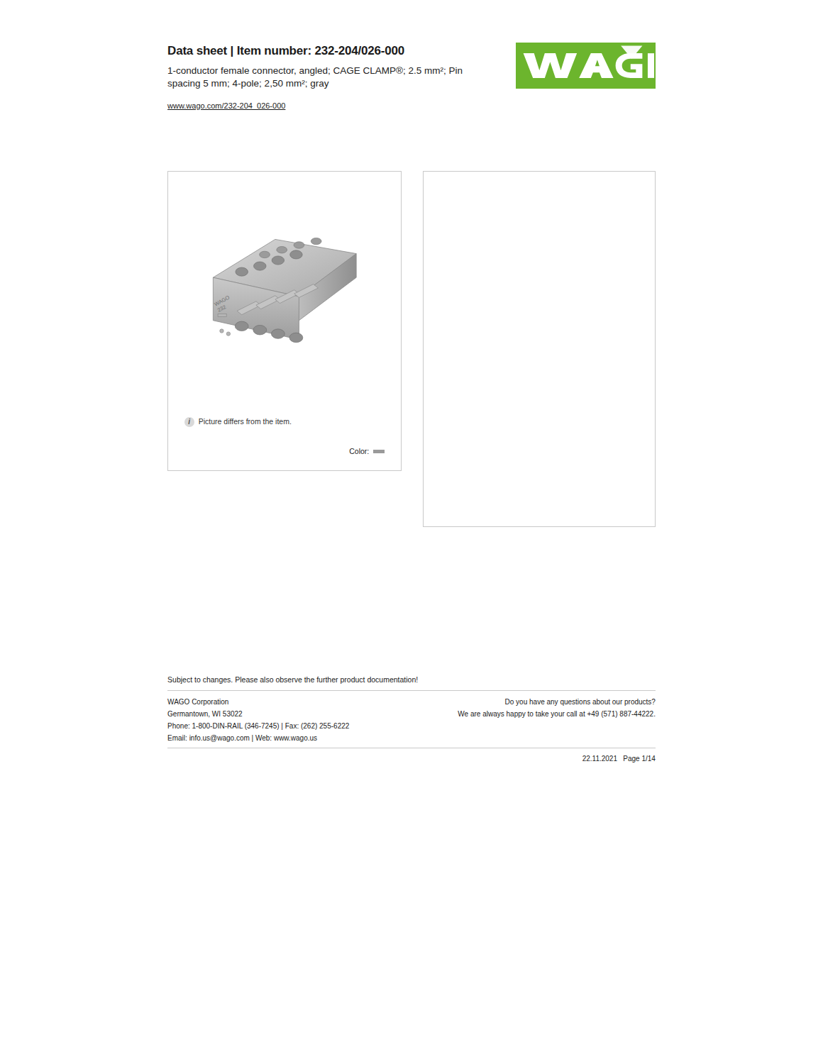Data sheet | Item number: 232-204/026-000
1-conductor female connector, angled; CAGE CLAMP®; 2.5 mm²; Pin spacing 5 mm; 4-pole; 2,50 mm²; gray
www.wago.com/232-204_026-000
WAGO 232
i Picture differs from the item.
Color:
Subject to changes. Please also observe the further product documentation!
WAGO Corporation
Germantown, WI 53022
Phone: 1-800-DIN-RAIL (346-7245) | Fax: (262) 255-6222
Email: info.us@wago.com | Web: www.wago.us
Do you have any questions about our products?
We are always happy to take your call at +49 (571) 887-44222.
22.11.2021 Page 1/14